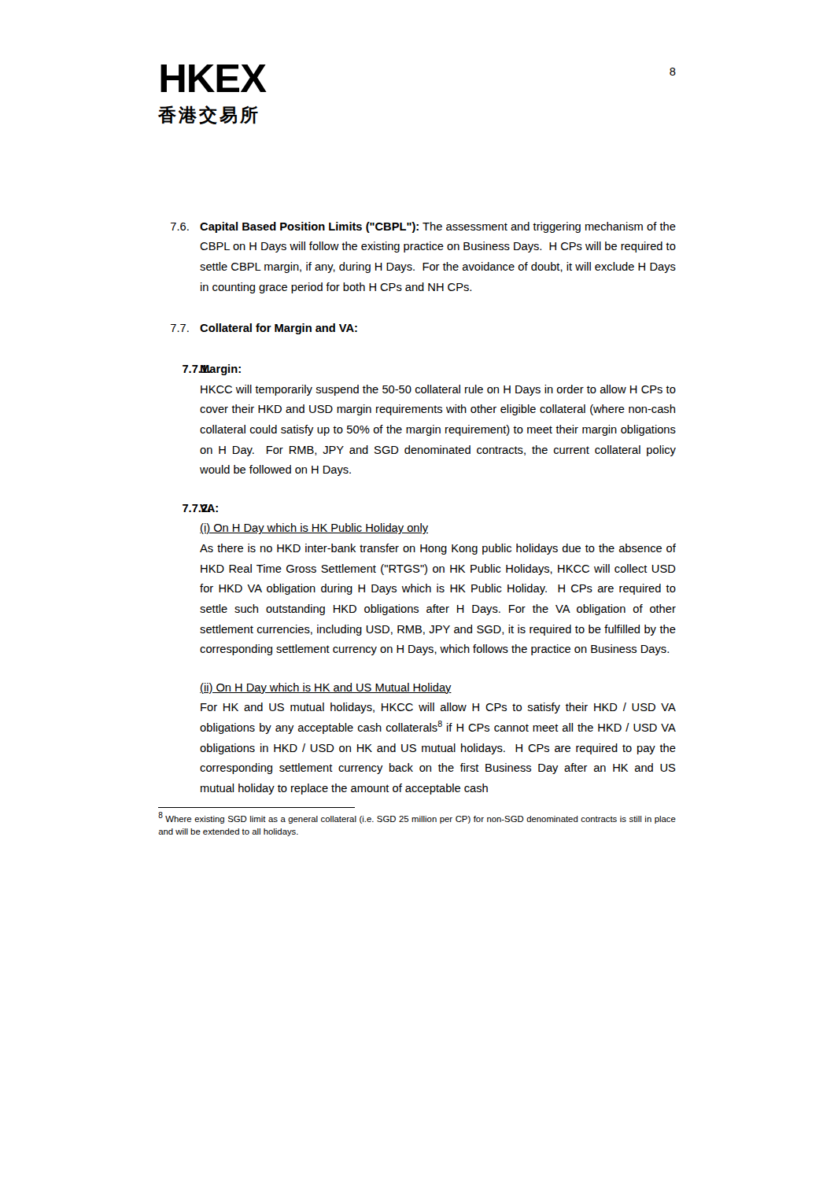HKEX
香港交易所
8
7.6.
Capital Based Position Limits ("CBPL"): The assessment and triggering mechanism of the CBPL on H Days will follow the existing practice on Business Days. H CPs will be required to settle CBPL margin, if any, during H Days. For the avoidance of doubt, it will exclude H Days in counting grace period for both H CPs and NH CPs.
7.7.
Collateral for Margin and VA:
7.7.1.
Margin:
HKCC will temporarily suspend the 50-50 collateral rule on H Days in order to allow H CPs to cover their HKD and USD margin requirements with other eligible collateral (where non-cash collateral could satisfy up to 50% of the margin requirement) to meet their margin obligations on H Day. For RMB, JPY and SGD denominated contracts, the current collateral policy would be followed on H Days.
7.7.2.
VA:
(i) On H Day which is HK Public Holiday only
As there is no HKD inter-bank transfer on Hong Kong public holidays due to the absence of HKD Real Time Gross Settlement ("RTGS") on HK Public Holidays, HKCC will collect USD for HKD VA obligation during H Days which is HK Public Holiday. H CPs are required to settle such outstanding HKD obligations after H Days. For the VA obligation of other settlement currencies, including USD, RMB, JPY and SGD, it is required to be fulfilled by the corresponding settlement currency on H Days, which follows the practice on Business Days.
(ii) On H Day which is HK and US Mutual Holiday
For HK and US mutual holidays, HKCC will allow H CPs to satisfy their HKD / USD VA obligations by any acceptable cash collaterals8 if H CPs cannot meet all the HKD / USD VA obligations in HKD / USD on HK and US mutual holidays. H CPs are required to pay the corresponding settlement currency back on the first Business Day after an HK and US mutual holiday to replace the amount of acceptable cash
8 Where existing SGD limit as a general collateral (i.e. SGD 25 million per CP) for non-SGD denominated contracts is still in place and will be extended to all holidays.